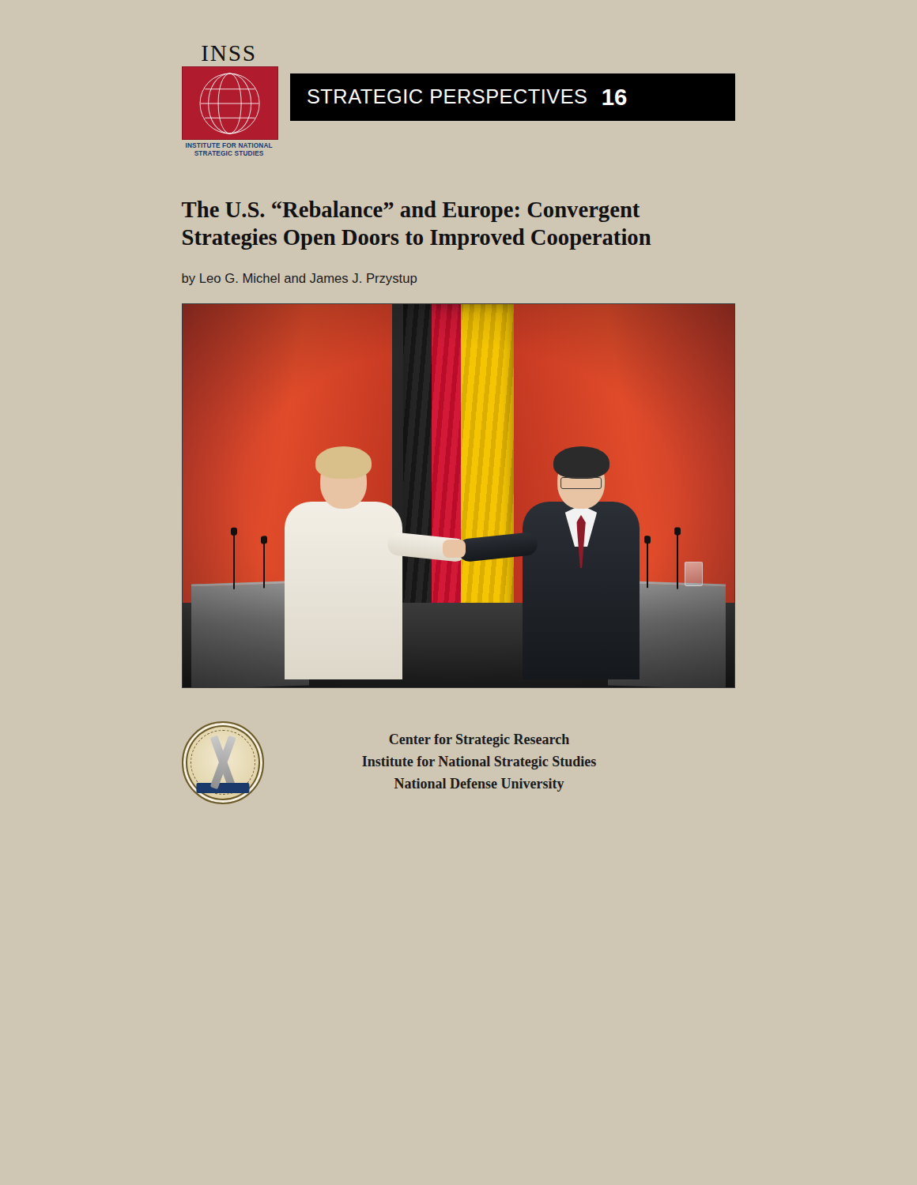INSS
Institute for National
Strategic Studies
STRATEGIC PERSPECTIVES 16
The U.S. “Rebalance” and Europe: Convergent Strategies Open Doors to Improved Cooperation
by Leo G. Michel and James J. Przystup
Center for Strategic Research
Institute for National Strategic Studies
National Defense University